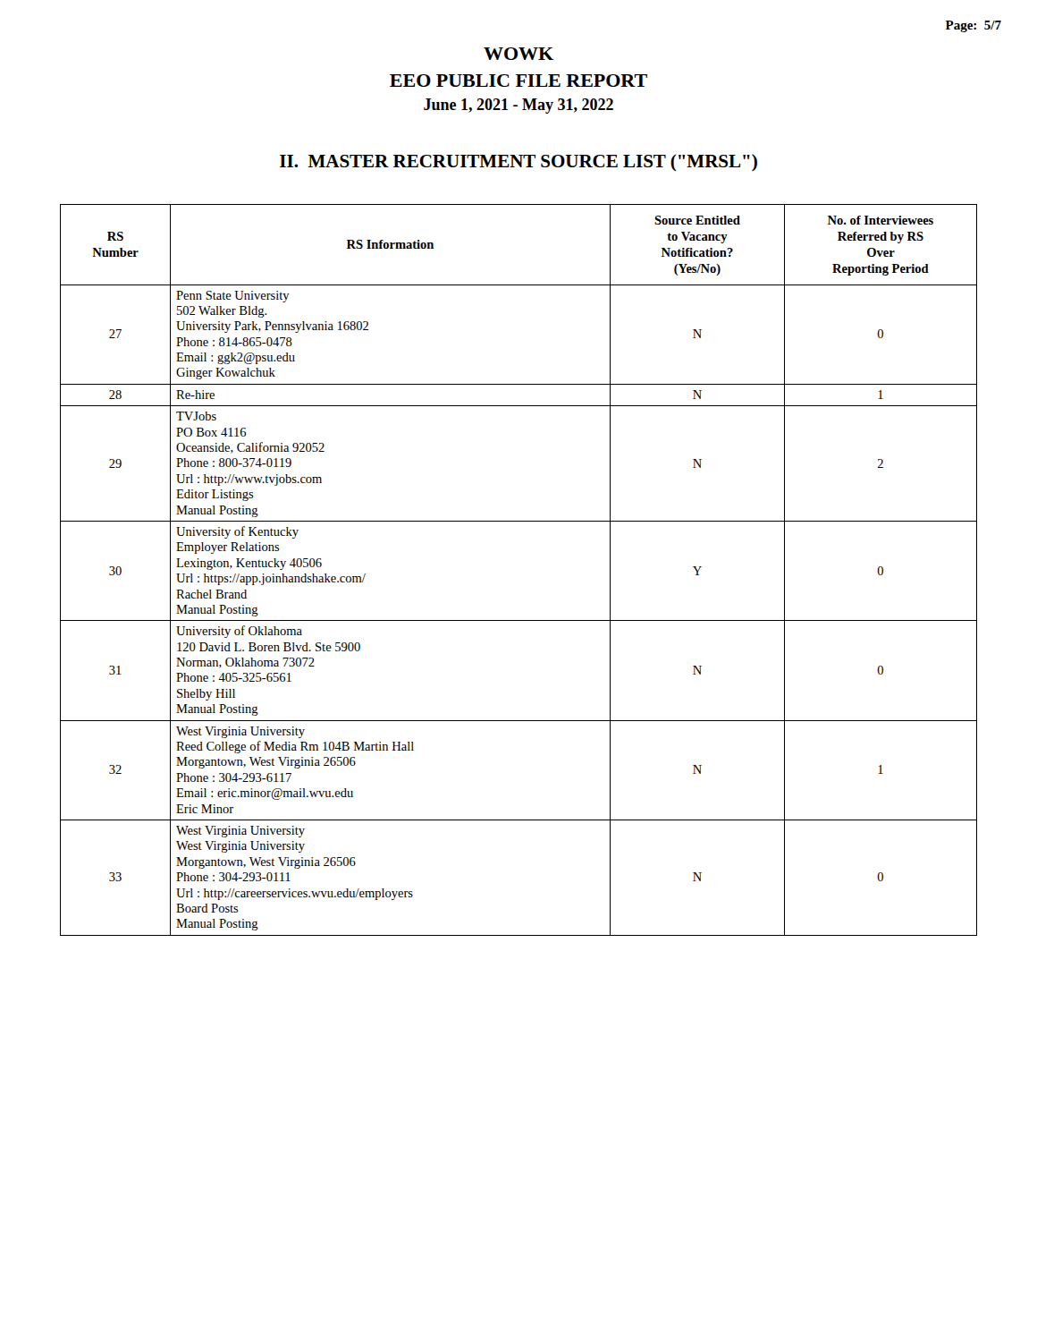Page: 5/7
WOWK
EEO PUBLIC FILE REPORT
June 1, 2021 - May 31, 2022
II. MASTER RECRUITMENT SOURCE LIST ("MRSL")
| RS Number | RS Information | Source Entitled to Vacancy Notification? (Yes/No) | No. of Interviewees Referred by RS Over Reporting Period |
| --- | --- | --- | --- |
| 27 | Penn State University 502 Walker Bldg. University Park, Pennsylvania 16802 Phone : 814-865-0478 Email : ggk2@psu.edu Ginger Kowalchuk | N | 0 |
| 28 | Re-hire | N | 1 |
| 29 | TVJobs PO Box 4116 Oceanside, California 92052 Phone : 800-374-0119 Url : http://www.tvjobs.com Editor Listings Manual Posting | N | 2 |
| 30 | University of Kentucky Employer Relations Lexington, Kentucky 40506 Url : https://app.joinhandshake.com/ Rachel Brand Manual Posting | Y | 0 |
| 31 | University of Oklahoma 120 David L. Boren Blvd. Ste 5900 Norman, Oklahoma 73072 Phone : 405-325-6561 Shelby Hill Manual Posting | N | 0 |
| 32 | West Virginia University Reed College of Media Rm 104B Martin Hall Morgantown, West Virginia 26506 Phone : 304-293-6117 Email : eric.minor@mail.wvu.edu Eric Minor | N | 1 |
| 33 | West Virginia University West Virginia University Morgantown, West Virginia 26506 Phone : 304-293-0111 Url : http://careerservices.wvu.edu/employers Board Posts Manual Posting | N | 0 |